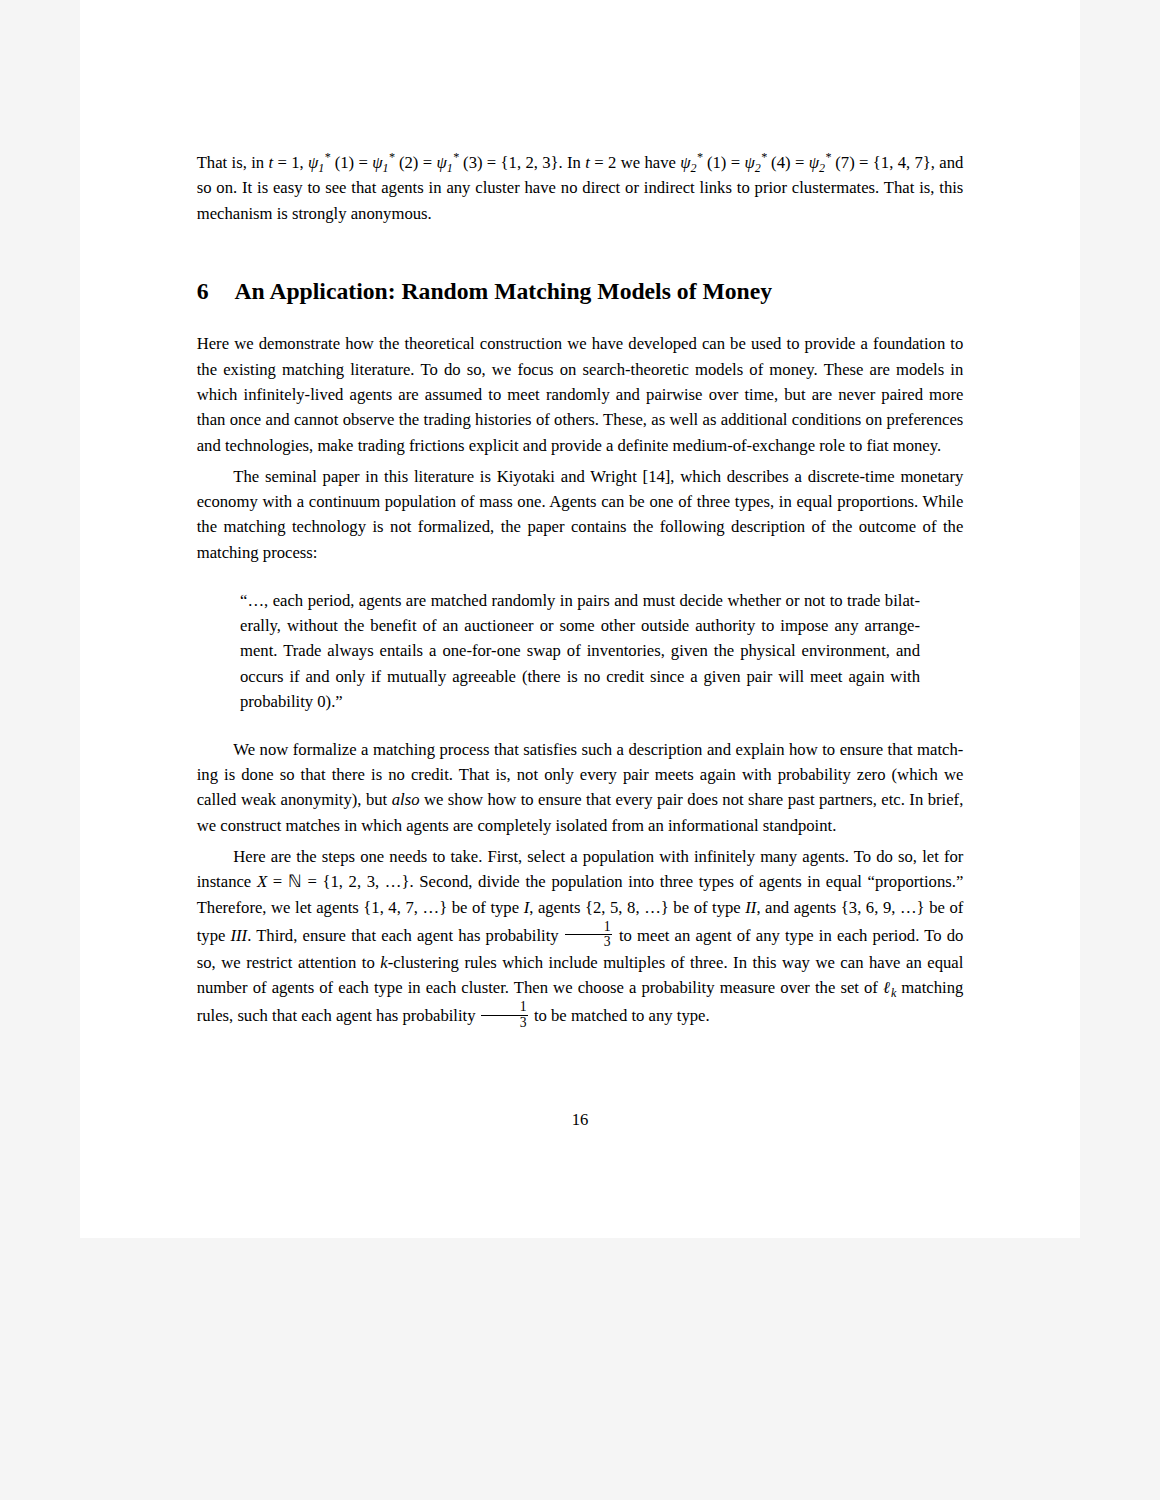That is, in t = 1, ψ1* (1) = ψ1* (2) = ψ1* (3) = {1, 2, 3}. In t = 2 we have ψ2* (1) = ψ2* (4) = ψ2* (7) = {1, 4, 7}, and so on. It is easy to see that agents in any cluster have no direct or indirect links to prior clustermates. That is, this mechanism is strongly anonymous.
6 An Application: Random Matching Models of Money
Here we demonstrate how the theoretical construction we have developed can be used to provide a foundation to the existing matching literature. To do so, we focus on search-theoretic models of money. These are models in which infinitely-lived agents are assumed to meet randomly and pairwise over time, but are never paired more than once and cannot observe the trading histories of others. These, as well as additional conditions on preferences and technologies, make trading frictions explicit and provide a definite medium-of-exchange role to fiat money.
The seminal paper in this literature is Kiyotaki and Wright [14], which describes a discrete-time monetary economy with a continuum population of mass one. Agents can be one of three types, in equal proportions. While the matching technology is not formalized, the paper contains the following description of the outcome of the matching process:
“…, each period, agents are matched randomly in pairs and must decide whether or not to trade bilaterally, without the benefit of an auctioneer or some other outside authority to impose any arrangement. Trade always entails a one-for-one swap of inventories, given the physical environment, and occurs if and only if mutually agreeable (there is no credit since a given pair will meet again with probability 0).”
We now formalize a matching process that satisfies such a description and explain how to ensure that matching is done so that there is no credit. That is, not only every pair meets again with probability zero (which we called weak anonymity), but also we show how to ensure that every pair does not share past partners, etc. In brief, we construct matches in which agents are completely isolated from an informational standpoint.
Here are the steps one needs to take. First, select a population with infinitely many agents. To do so, let for instance X = ℕ = {1, 2, 3, …}. Second, divide the population into three types of agents in equal “proportions.” Therefore, we let agents {1, 4, 7, …} be of type I, agents {2, 5, 8, …} be of type II, and agents {3, 6, 9, …} be of type III. Third, ensure that each agent has probability 13 to meet an agent of any type in each period. To do so, we restrict attention to k-clustering rules which include multiples of three. In this way we can have an equal number of agents of each type in each cluster. Then we choose a probability measure over the set of ℓk matching rules, such that each agent has probability 13 to be matched to any type.
16